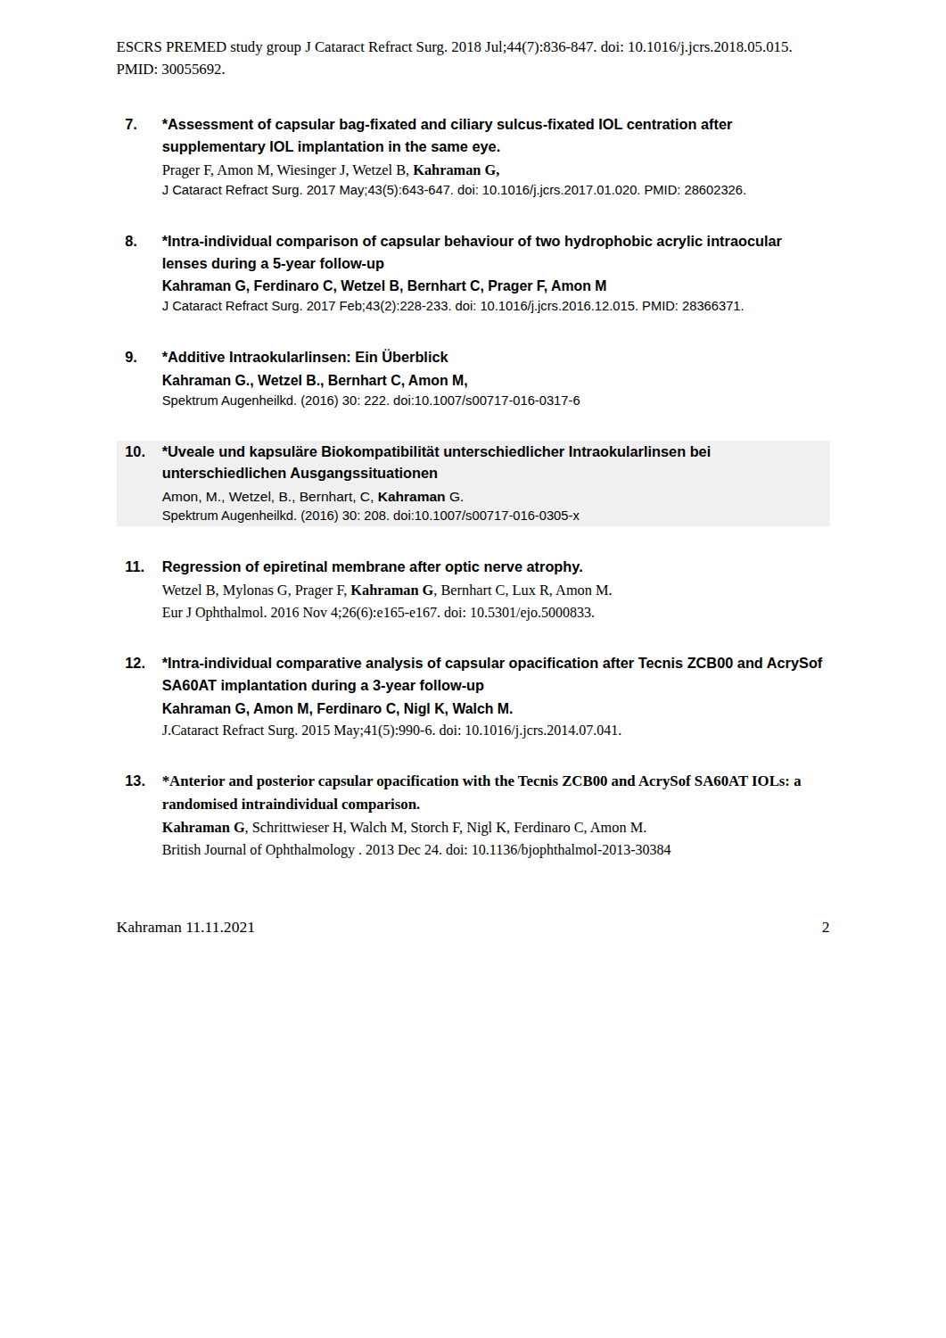ESCRS PREMED study group J Cataract Refract Surg. 2018 Jul;44(7):836-847. doi: 10.1016/j.jcrs.2018.05.015. PMID: 30055692.
*Assessment of capsular bag-fixated and ciliary sulcus-fixated IOL centration after supplementary IOL implantation in the same eye. Prager F, Amon M, Wiesinger J, Wetzel B, Kahraman G, J Cataract Refract Surg. 2017 May;43(5):643-647. doi: 10.1016/j.jcrs.2017.01.020. PMID: 28602326.
*Intra-individual comparison of capsular behaviour of two hydrophobic acrylic intraocular lenses during a 5-year follow-up Kahraman G, Ferdinaro C, Wetzel B, Bernhart C, Prager F, Amon M J Cataract Refract Surg. 2017 Feb;43(2):228-233. doi: 10.1016/j.jcrs.2016.12.015. PMID: 28366371.
*Additive Intraokularlinsen: Ein Überblick Kahraman G., Wetzel B., Bernhart C, Amon M, Spektrum Augenheilkd. (2016) 30: 222. doi:10.1007/s00717-016-0317-6
*Uveale und kapsuläre Biokompatibilität unterschiedlicher Intraokularlinsen bei unterschiedlichen Ausgangssituationen Amon, M., Wetzel, B., Bernhart, C, Kahraman G. Spektrum Augenheilkd. (2016) 30: 208. doi:10.1007/s00717-016-0305-x
Regression of epiretinal membrane after optic nerve atrophy. Wetzel B, Mylonas G, Prager F, Kahraman G, Bernhart C, Lux R, Amon M. Eur J Ophthalmol. 2016 Nov 4;26(6):e165-e167. doi: 10.5301/ejo.5000833.
*Intra-individual comparative analysis of capsular opacification after Tecnis ZCB00 and AcrySof SA60AT implantation during a 3-year follow-up Kahraman G, Amon M, Ferdinaro C, Nigl K, Walch M. J.Cataract Refract Surg. 2015 May;41(5):990-6. doi: 10.1016/j.jcrs.2014.07.041.
*Anterior and posterior capsular opacification with the Tecnis ZCB00 and AcrySof SA60AT IOLs: a randomised intraindividual comparison. Kahraman G, Schrittwieser H, Walch M, Storch F, Nigl K, Ferdinaro C, Amon M. British Journal of Ophthalmology . 2013 Dec 24. doi: 10.1136/bjophthalmol-2013-30384
Kahraman 11.11.2021 2